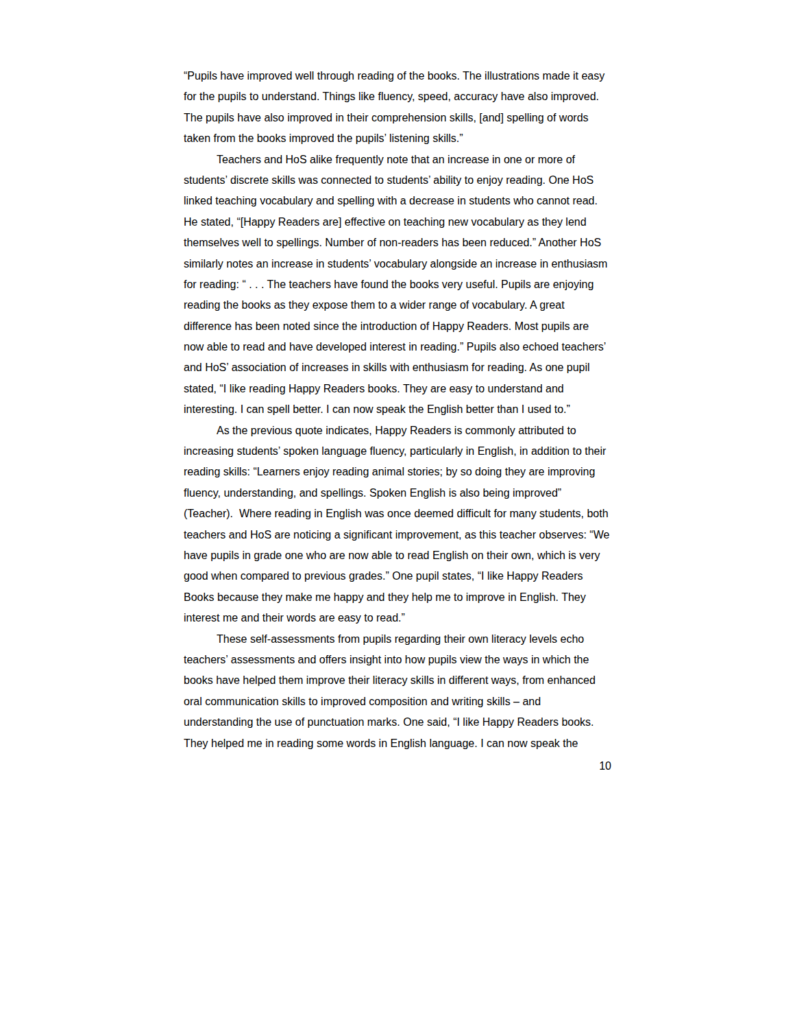“Pupils have improved well through reading of the books. The illustrations made it easy for the pupils to understand. Things like fluency, speed, accuracy have also improved. The pupils have also improved in their comprehension skills, [and] spelling of words taken from the books improved the pupils’ listening skills.”
Teachers and HoS alike frequently note that an increase in one or more of students’ discrete skills was connected to students’ ability to enjoy reading. One HoS linked teaching vocabulary and spelling with a decrease in students who cannot read. He stated, “[Happy Readers are] effective on teaching new vocabulary as they lend themselves well to spellings. Number of non-readers has been reduced.” Another HoS similarly notes an increase in students’ vocabulary alongside an increase in enthusiasm for reading: “ . . . The teachers have found the books very useful. Pupils are enjoying reading the books as they expose them to a wider range of vocabulary. A great difference has been noted since the introduction of Happy Readers. Most pupils are now able to read and have developed interest in reading.” Pupils also echoed teachers’ and HoS’ association of increases in skills with enthusiasm for reading. As one pupil stated, “I like reading Happy Readers books. They are easy to understand and interesting. I can spell better. I can now speak the English better than I used to.”
As the previous quote indicates, Happy Readers is commonly attributed to increasing students’ spoken language fluency, particularly in English, in addition to their reading skills: “Learners enjoy reading animal stories; by so doing they are improving fluency, understanding, and spellings. Spoken English is also being improved” (Teacher). Where reading in English was once deemed difficult for many students, both teachers and HoS are noticing a significant improvement, as this teacher observes: “We have pupils in grade one who are now able to read English on their own, which is very good when compared to previous grades.” One pupil states, “I like Happy Readers Books because they make me happy and they help me to improve in English. They interest me and their words are easy to read.”
These self-assessments from pupils regarding their own literacy levels echo teachers’ assessments and offers insight into how pupils view the ways in which the books have helped them improve their literacy skills in different ways, from enhanced oral communication skills to improved composition and writing skills – and understanding the use of punctuation marks. One said, “I like Happy Readers books. They helped me in reading some words in English language. I can now speak the
10